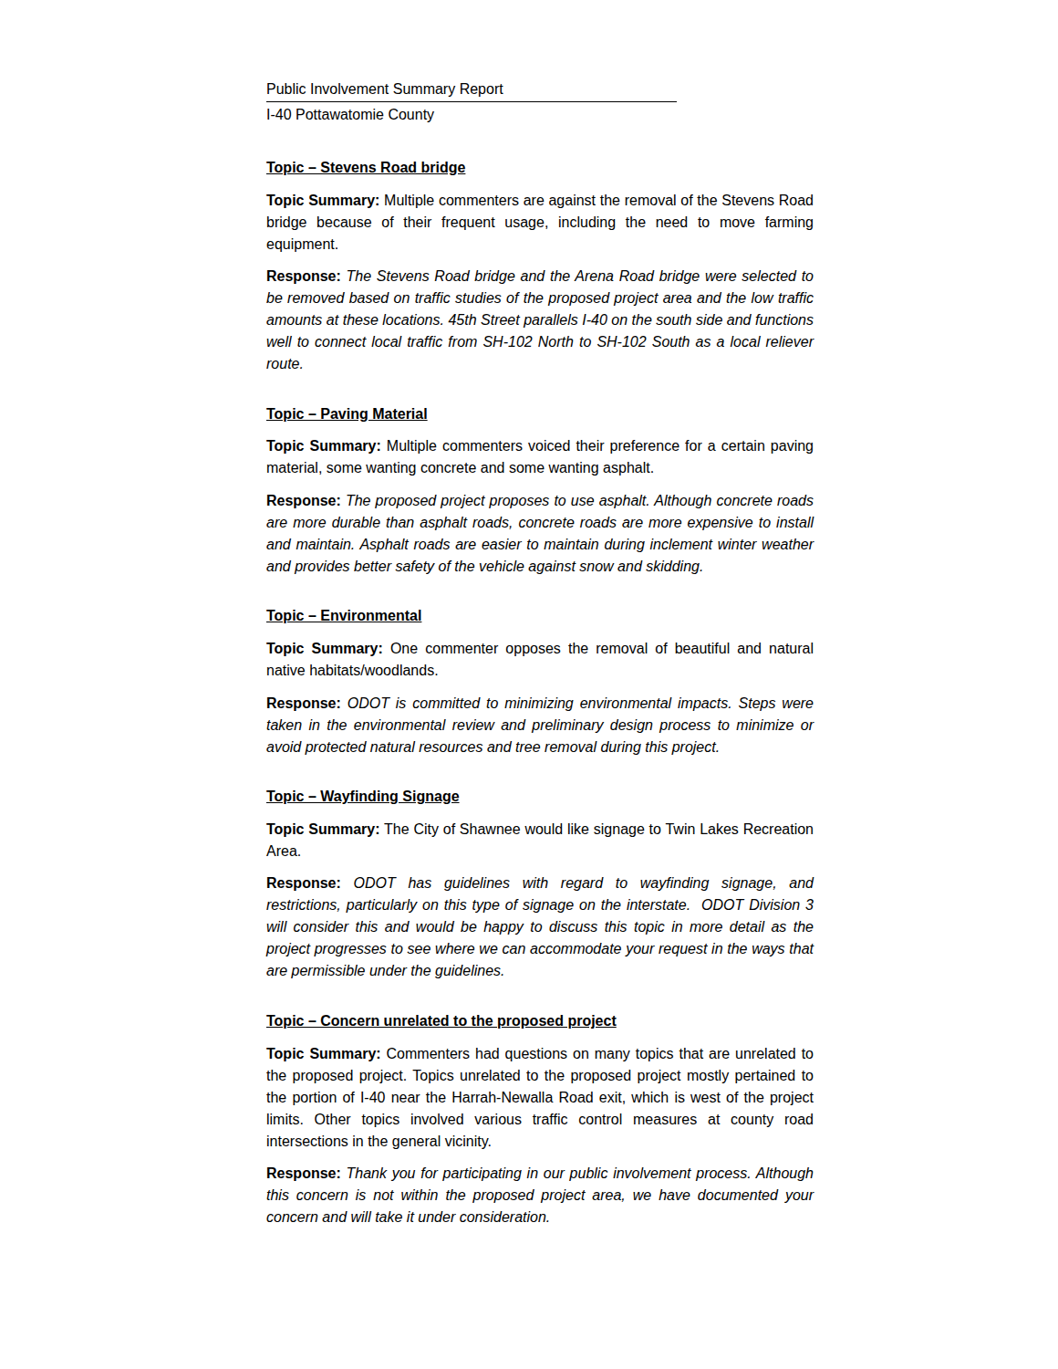Public Involvement Summary Report
I-40 Pottawatomie County
Topic – Stevens Road bridge
Topic Summary: Multiple commenters are against the removal of the Stevens Road bridge because of their frequent usage, including the need to move farming equipment.
Response: The Stevens Road bridge and the Arena Road bridge were selected to be removed based on traffic studies of the proposed project area and the low traffic amounts at these locations. 45th Street parallels I-40 on the south side and functions well to connect local traffic from SH-102 North to SH-102 South as a local reliever route.
Topic – Paving Material
Topic Summary: Multiple commenters voiced their preference for a certain paving material, some wanting concrete and some wanting asphalt.
Response: The proposed project proposes to use asphalt. Although concrete roads are more durable than asphalt roads, concrete roads are more expensive to install and maintain. Asphalt roads are easier to maintain during inclement winter weather and provides better safety of the vehicle against snow and skidding.
Topic – Environmental
Topic Summary: One commenter opposes the removal of beautiful and natural native habitats/woodlands.
Response: ODOT is committed to minimizing environmental impacts. Steps were taken in the environmental review and preliminary design process to minimize or avoid protected natural resources and tree removal during this project.
Topic – Wayfinding Signage
Topic Summary: The City of Shawnee would like signage to Twin Lakes Recreation Area.
Response: ODOT has guidelines with regard to wayfinding signage, and restrictions, particularly on this type of signage on the interstate. ODOT Division 3 will consider this and would be happy to discuss this topic in more detail as the project progresses to see where we can accommodate your request in the ways that are permissible under the guidelines.
Topic – Concern unrelated to the proposed project
Topic Summary: Commenters had questions on many topics that are unrelated to the proposed project. Topics unrelated to the proposed project mostly pertained to the portion of I-40 near the Harrah-Newalla Road exit, which is west of the project limits. Other topics involved various traffic control measures at county road intersections in the general vicinity.
Response: Thank you for participating in our public involvement process. Although this concern is not within the proposed project area, we have documented your concern and will take it under consideration.